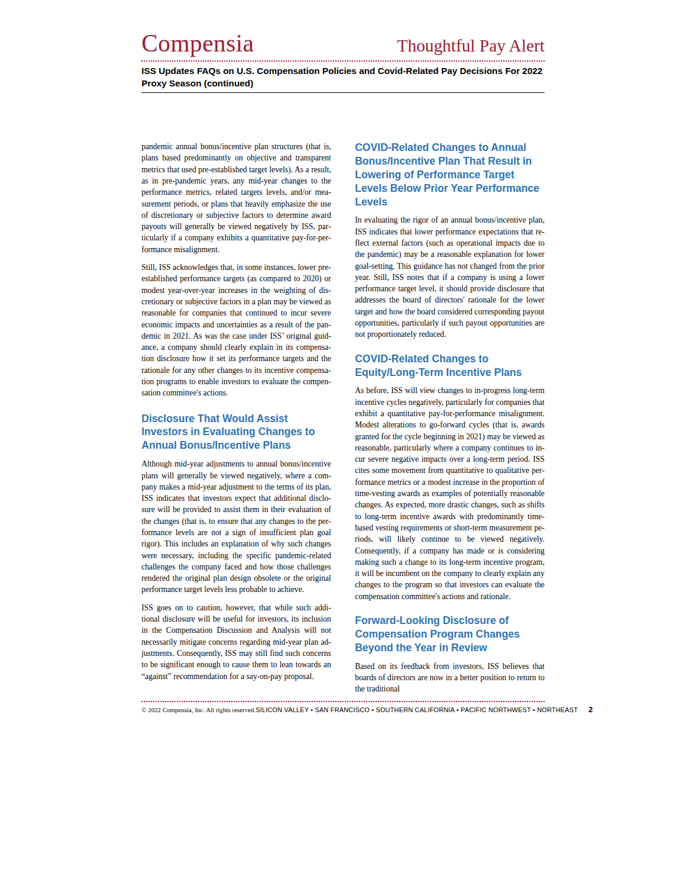Comp ensia
Thoughtful Pay Alert
ISS Updates FAQs on U.S. Compensation Policies and Covid-Related Pay Decisions For 2022 Proxy Season (continued)
pandemic annual bonus/incentive plan structures (that is, plans based predominantly on objective and transparent metrics that used pre-established target levels). As a result, as in pre-pandemic years, any mid-year changes to the performance metrics, related targets levels, and/or measurement periods, or plans that heavily emphasize the use of discretionary or subjective factors to determine award payouts will generally be viewed negatively by ISS, particularly if a company exhibits a quantitative pay-for-performance misalignment.
Still, ISS acknowledges that, in some instances, lower pre-established performance targets (as compared to 2020) or modest year-over-year increases in the weighting of discretionary or subjective factors in a plan may be viewed as reasonable for companies that continued to incur severe economic impacts and uncertainties as a result of the pandemic in 2021. As was the case under ISS’ original guidance, a company should clearly explain in its compensation disclosure how it set its performance targets and the rationale for any other changes to its incentive compensation programs to enable investors to evaluate the compensation committee's actions.
Disclosure That Would Assist Investors in Evaluating Changes to Annual Bonus/Incentive Plans
Although mid-year adjustments to annual bonus/incentive plans will generally be viewed negatively, where a company makes a mid-year adjustment to the terms of its plan, ISS indicates that investors expect that additional disclosure will be provided to assist them in their evaluation of the changes (that is, to ensure that any changes to the performance levels are not a sign of insufficient plan goal rigor). This includes an explanation of why such changes were necessary, including the specific pandemic-related challenges the company faced and how those challenges rendered the original plan design obsolete or the original performance target levels less probable to achieve.
ISS goes on to caution, however, that while such additional disclosure will be useful for investors, its inclusion in the Compensation Discussion and Analysis will not necessarily mitigate concerns regarding mid-year plan adjustments. Consequently, ISS may still find such concerns to be significant enough to cause them to lean towards an “against” recommendation for a say-on-pay proposal.
COVID-Related Changes to Annual Bonus/Incentive Plan That Result in Lowering of Performance Target Levels Below Prior Year Performance Levels
In evaluating the rigor of an annual bonus/incentive plan, ISS indicates that lower performance expectations that reflect external factors (such as operational impacts due to the pandemic) may be a reasonable explanation for lower goal-setting. This guidance has not changed from the prior year. Still, ISS notes that if a company is using a lower performance target level, it should provide disclosure that addresses the board of directors' rationale for the lower target and how the board considered corresponding payout opportunities, particularly if such payout opportunities are not proportionately reduced.
COVID-Related Changes to Equity/Long-Term Incentive Plans
As before, ISS will view changes to in-progress long-term incentive cycles negatively, particularly for companies that exhibit a quantitative pay-for-performance misalignment. Modest alterations to go-forward cycles (that is, awards granted for the cycle beginning in 2021) may be viewed as reasonable, particularly where a company continues to incur severe negative impacts over a long-term period. ISS cites some movement from quantitative to qualitative performance metrics or a modest increase in the proportion of time-vesting awards as examples of potentially reasonable changes. As expected, more drastic changes, such as shifts to long-term incentive awards with predominantly time-based vesting requirements or short-term measurement periods, will likely continue to be viewed negatively. Consequently, if a company has made or is considering making such a change to its long-term incentive program, it will be incumbent on the company to clearly explain any changes to the program so that investors can evaluate the compensation committee's actions and rationale.
Forward-Looking Disclosure of Compensation Program Changes Beyond the Year in Review
Based on its feedback from investors, ISS believes that boards of directors are now in a better position to return to the traditional
© 2022 Compensia, Inc. All rights reserved. SILICON VALLEY • SAN FRANCISCO • SOUTHERN CALIFORNIA • PACIFIC NORTHWEST • NORTHEAST 2